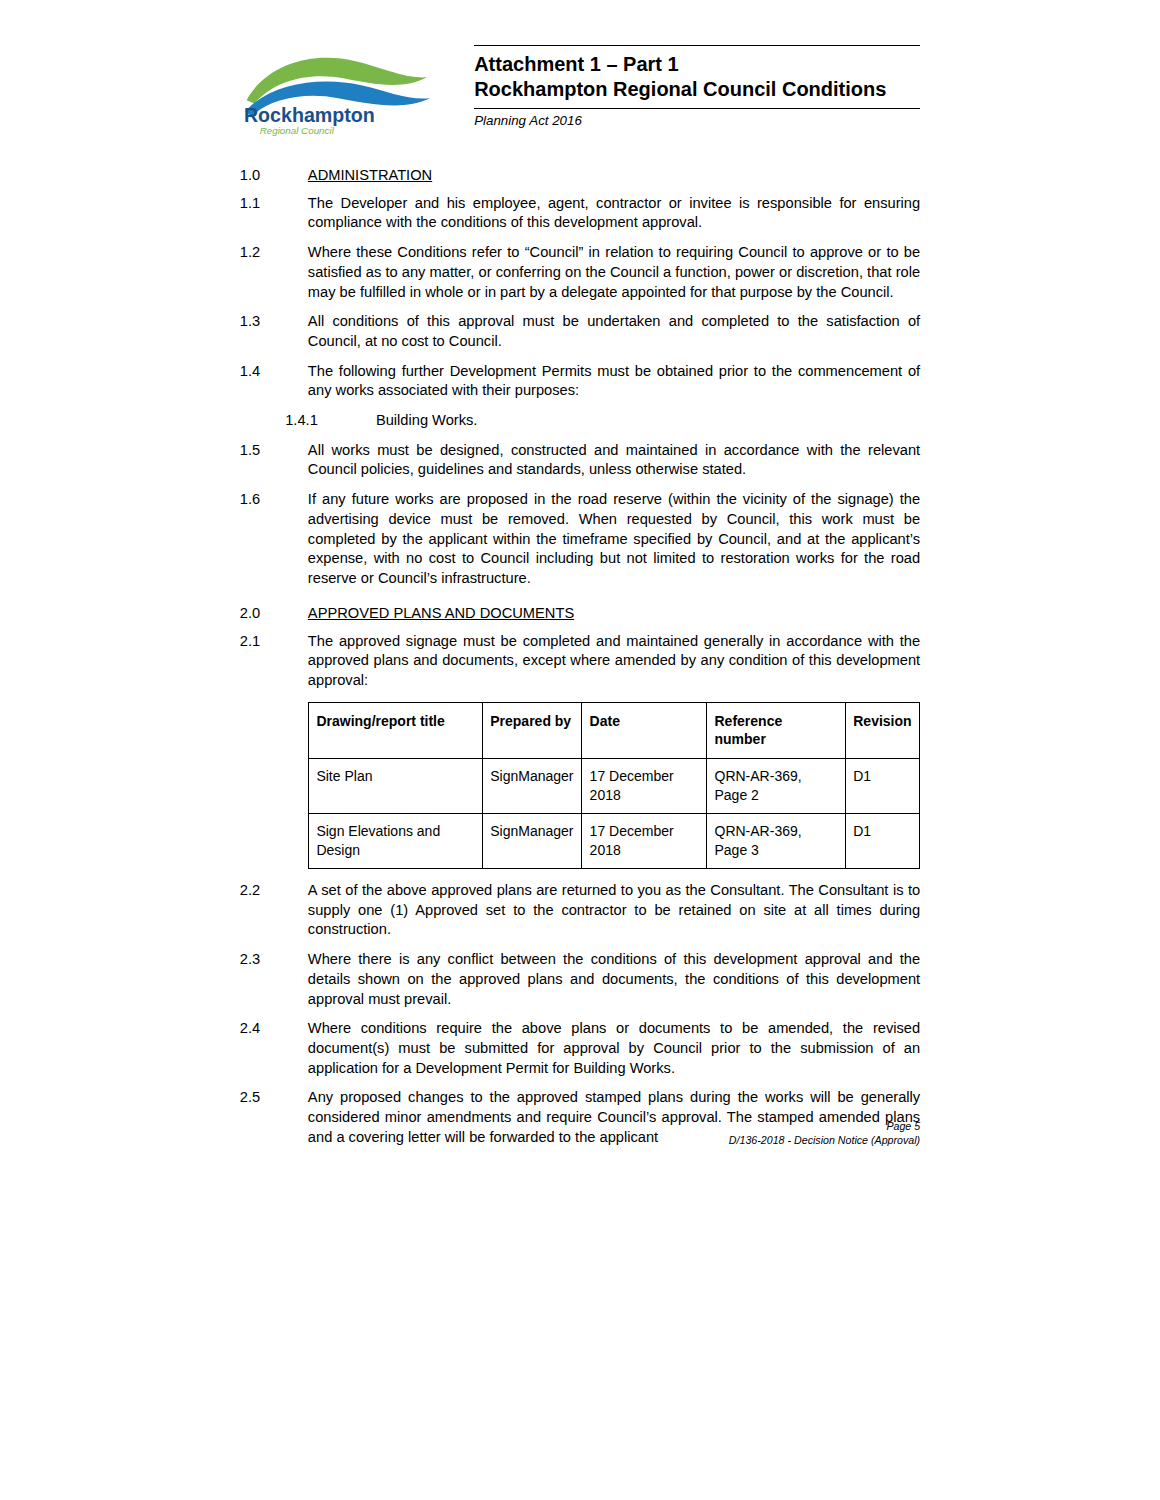Rockhampton Regional Council
Attachment 1 – Part 1
Rockhampton Regional Council Conditions
Planning Act 2016
1.0
ADMINISTRATION
1.1
The Developer and his employee, agent, contractor or invitee is responsible for ensuring compliance with the conditions of this development approval.
1.2
Where these Conditions refer to “Council” in relation to requiring Council to approve or to be satisfied as to any matter, or conferring on the Council a function, power or discretion, that role may be fulfilled in whole or in part by a delegate appointed for that purpose by the Council.
1.3
All conditions of this approval must be undertaken and completed to the satisfaction of Council, at no cost to Council.
1.4
The following further Development Permits must be obtained prior to the commencement of any works associated with their purposes:
1.4.1
Building Works.
1.5
All works must be designed, constructed and maintained in accordance with the relevant Council policies, guidelines and standards, unless otherwise stated.
1.6
If any future works are proposed in the road reserve (within the vicinity of the signage) the advertising device must be removed. When requested by Council, this work must be completed by the applicant within the timeframe specified by Council, and at the applicant’s expense, with no cost to Council including but not limited to restoration works for the road reserve or Council’s infrastructure.
2.0
APPROVED PLANS AND DOCUMENTS
2.1
The approved signage must be completed and maintained generally in accordance with the approved plans and documents, except where amended by any condition of this development approval:
| Drawing/report title | Prepared by | Date | Reference number | Revision |
| --- | --- | --- | --- | --- |
| Site Plan | SignManager | 17 December 2018 | QRN-AR-369, Page 2 | D1 |
| Sign Elevations and Design | SignManager | 17 December 2018 | QRN-AR-369, Page 3 | D1 |
2.2
A set of the above approved plans are returned to you as the Consultant. The Consultant is to supply one (1) Approved set to the contractor to be retained on site at all times during construction.
2.3
Where there is any conflict between the conditions of this development approval and the details shown on the approved plans and documents, the conditions of this development approval must prevail.
2.4
Where conditions require the above plans or documents to be amended, the revised document(s) must be submitted for approval by Council prior to the submission of an application for a Development Permit for Building Works.
2.5
Any proposed changes to the approved stamped plans during the works will be generally considered minor amendments and require Council’s approval. The stamped amended plans and a covering letter will be forwarded to the applicant
Page 5
D/136-2018 - Decision Notice (Approval)